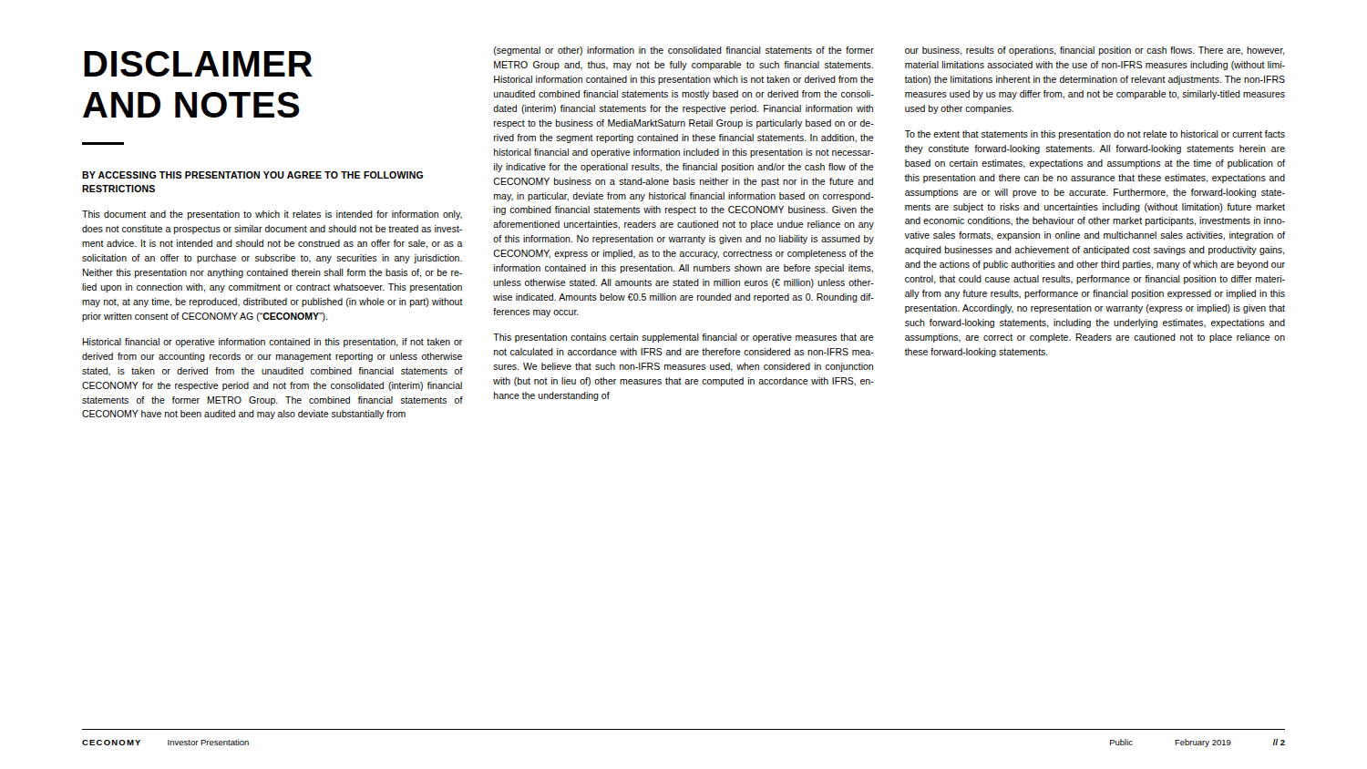DISCLAIMER
AND NOTES
By accessing this presentation you agree to the following restrictions
This document and the presentation to which it relates is intended for information only, does not constitute a prospectus or similar document and should not be treated as investment advice. It is not intended and should not be construed as an offer for sale, or as a solicitation of an offer to purchase or subscribe to, any securities in any jurisdiction. Neither this presentation nor anything contained therein shall form the basis of, or be relied upon in connection with, any commitment or contract whatsoever. This presentation may not, at any time, be reproduced, distributed or published (in whole or in part) without prior written consent of CECONOMY AG (“CECONOMY”).
Historical financial or operative information contained in this presentation, if not taken or derived from our accounting records or our management reporting or unless otherwise stated, is taken or derived from the unaudited combined financial statements of CECONOMY for the respective period and not from the consolidated (interim) financial statements of the former METRO Group. The combined financial statements of CECONOMY have not been audited and may also deviate substantially from
(segmental or other) information in the consolidated financial statements of the former METRO Group and, thus, may not be fully comparable to such financial statements. Historical information contained in this presentation which is not taken or derived from the unaudited combined financial statements is mostly based on or derived from the consolidated (interim) financial statements for the respective period. Financial information with respect to the business of MediaMarktSaturn Retail Group is particularly based on or derived from the segment reporting contained in these financial statements. In addition, the historical financial and operative information included in this presentation is not necessarily indicative for the operational results, the financial position and/or the cash flow of the CECONOMY business on a stand-alone basis neither in the past nor in the future and may, in particular, deviate from any historical financial information based on corresponding combined financial statements with respect to the CECONOMY business. Given the aforementioned uncertainties, readers are cautioned not to place undue reliance on any of this information. No representation or warranty is given and no liability is assumed by CECONOMY, express or implied, as to the accuracy, correctness or completeness of the information contained in this presentation. All numbers shown are before special items, unless otherwise stated. All amounts are stated in million euros (€ million) unless otherwise indicated. Amounts below €0.5 million are rounded and reported as 0. Rounding differences may occur.
This presentation contains certain supplemental financial or operative measures that are not calculated in accordance with IFRS and are therefore considered as non-IFRS measures. We believe that such non-IFRS measures used, when considered in conjunction with (but not in lieu of) other measures that are computed in accordance with IFRS, enhance the understanding of
our business, results of operations, financial position or cash flows. There are, however, material limitations associated with the use of non-IFRS measures including (without limitation) the limitations inherent in the determination of relevant adjustments. The non-IFRS measures used by us may differ from, and not be comparable to, similarly-titled measures used by other companies.
To the extent that statements in this presentation do not relate to historical or current facts they constitute forward-looking statements. All forward-looking statements herein are based on certain estimates, expectations and assumptions at the time of publication of this presentation and there can be no assurance that these estimates, expectations and assumptions are or will prove to be accurate. Furthermore, the forward-looking statements are subject to risks and uncertainties including (without limitation) future market and economic conditions, the behaviour of other market participants, investments in innovative sales formats, expansion in online and multichannel sales activities, integration of acquired businesses and achievement of anticipated cost savings and productivity gains, and the actions of public authorities and other third parties, many of which are beyond our control, that could cause actual results, performance or financial position to differ materially from any future results, performance or financial position expressed or implied in this presentation. Accordingly, no representation or warranty (express or implied) is given that such forward-looking statements, including the underlying estimates, expectations and assumptions, are correct or complete. Readers are cautioned not to place reliance on these forward-looking statements.
CECONOMY
Investor Presentation
Public February 2019 // 2